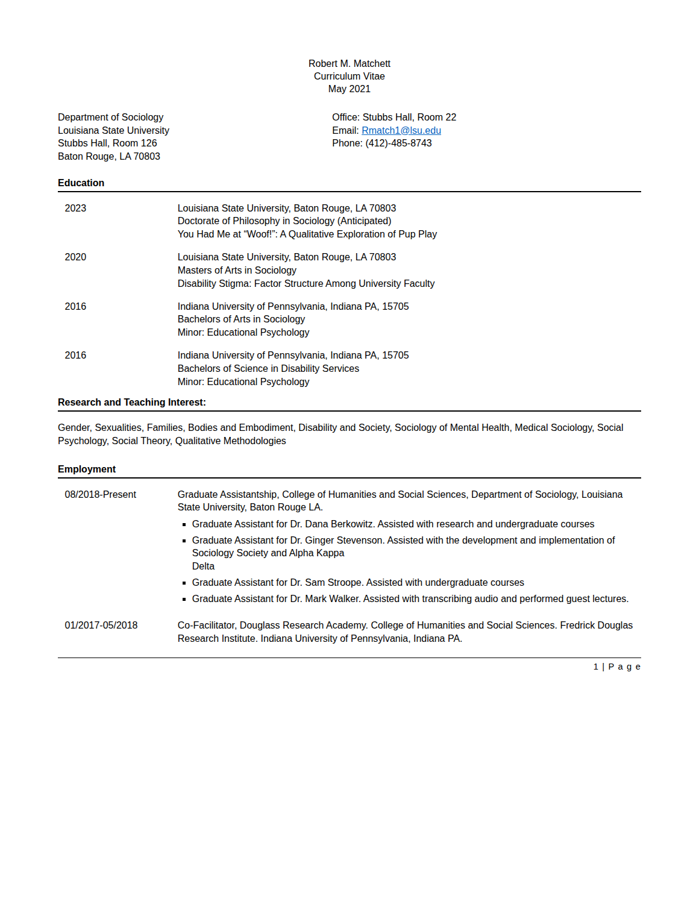Robert M. Matchett
Curriculum Vitae
May 2021
| Department of Sociology Louisiana State University Stubbs Hall, Room 126 Baton Rouge, LA 70803 | Office: Stubbs Hall, Room 22 Email: Rmatch1@lsu.edu Phone: (412)-485-8743 |
Education
| 2023 | Louisiana State University, Baton Rouge, LA 70803 Doctorate of Philosophy in Sociology (Anticipated) You Had Me at “Woof!”: A Qualitative Exploration of Pup Play |
| 2020 | Louisiana State University, Baton Rouge, LA 70803 Masters of Arts in Sociology Disability Stigma: Factor Structure Among University Faculty |
| 2016 | Indiana University of Pennsylvania, Indiana PA, 15705 Bachelors of Arts in Sociology Minor: Educational Psychology |
| 2016 | Indiana University of Pennsylvania, Indiana PA, 15705 Bachelors of Science in Disability Services Minor: Educational Psychology |
Research and Teaching Interest:
Gender, Sexualities, Families, Bodies and Embodiment, Disability and Society, Sociology of Mental Health, Medical Sociology, Social Psychology, Social Theory, Qualitative Methodologies
Employment
| 08/2018-Present | Graduate Assistantship, College of Humanities and Social Sciences, Department of Sociology, Louisiana State University, Baton Rouge LA. Graduate Assistant for Dr. Dana Berkowitz. Assisted with research and undergraduate courses Graduate Assistant for Dr. Ginger Stevenson. Assisted with the development and implementation of Sociology Society and Alpha Kappa Delta Graduate Assistant for Dr. Sam Stroope. Assisted with undergraduate courses Graduate Assistant for Dr. Mark Walker. Assisted with transcribing audio and performed guest lectures. |
| 01/2017-05/2018 | Co-Facilitator, Douglass Research Academy. College of Humanities and Social Sciences. Fredrick Douglas Research Institute. Indiana University of Pennsylvania, Indiana PA. |
1 | P a g e